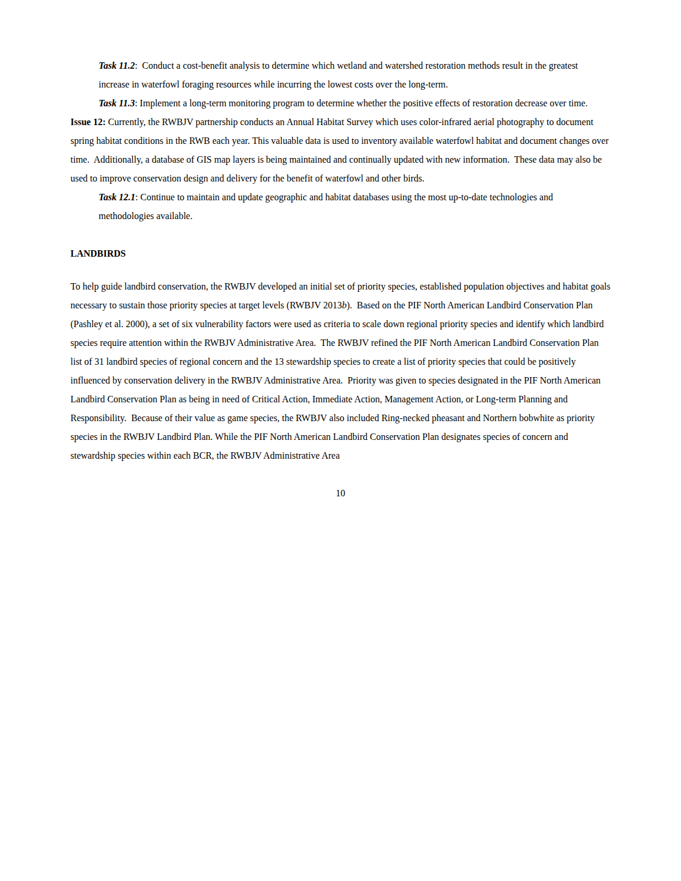Task 11.2: Conduct a cost-benefit analysis to determine which wetland and watershed restoration methods result in the greatest increase in waterfowl foraging resources while incurring the lowest costs over the long-term.
Task 11.3: Implement a long-term monitoring program to determine whether the positive effects of restoration decrease over time.
Issue 12: Currently, the RWBJV partnership conducts an Annual Habitat Survey which uses color-infrared aerial photography to document spring habitat conditions in the RWB each year. This valuable data is used to inventory available waterfowl habitat and document changes over time. Additionally, a database of GIS map layers is being maintained and continually updated with new information. These data may also be used to improve conservation design and delivery for the benefit of waterfowl and other birds.
Task 12.1: Continue to maintain and update geographic and habitat databases using the most up-to-date technologies and methodologies available.
LANDBIRDS
To help guide landbird conservation, the RWBJV developed an initial set of priority species, established population objectives and habitat goals necessary to sustain those priority species at target levels (RWBJV 2013b). Based on the PIF North American Landbird Conservation Plan (Pashley et al. 2000), a set of six vulnerability factors were used as criteria to scale down regional priority species and identify which landbird species require attention within the RWBJV Administrative Area. The RWBJV refined the PIF North American Landbird Conservation Plan list of 31 landbird species of regional concern and the 13 stewardship species to create a list of priority species that could be positively influenced by conservation delivery in the RWBJV Administrative Area. Priority was given to species designated in the PIF North American Landbird Conservation Plan as being in need of Critical Action, Immediate Action, Management Action, or Long-term Planning and Responsibility. Because of their value as game species, the RWBJV also included Ring-necked pheasant and Northern bobwhite as priority species in the RWBJV Landbird Plan. While the PIF North American Landbird Conservation Plan designates species of concern and stewardship species within each BCR, the RWBJV Administrative Area
10